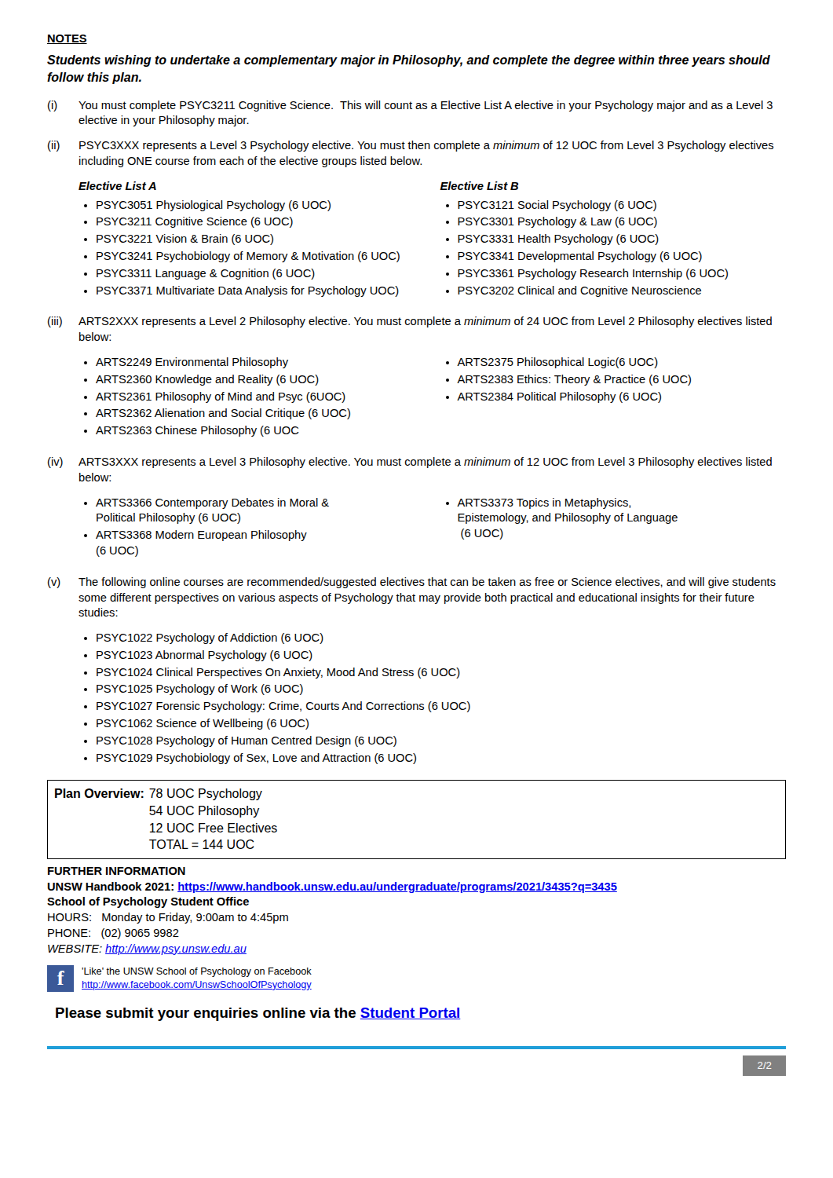NOTES
Students wishing to undertake a complementary major in Philosophy, and complete the degree within three years should follow this plan.
(i)
You must complete PSYC3211 Cognitive Science. This will count as a Elective List A elective in your Psychology major and as a Level 3 elective in your Philosophy major.
(ii)
PSYC3XXX represents a Level 3 Psychology elective. You must then complete a minimum of 12 UOC from Level 3 Psychology electives including ONE course from each of the elective groups listed below.
Elective List A
PSYC3051 Physiological Psychology (6 UOC)
PSYC3211 Cognitive Science (6 UOC)
PSYC3221 Vision & Brain (6 UOC)
PSYC3241 Psychobiology of Memory & Motivation (6 UOC)
PSYC3311 Language & Cognition (6 UOC)
PSYC3371 Multivariate Data Analysis for Psychology UOC)
Elective List B
PSYC3121 Social Psychology (6 UOC)
PSYC3301 Psychology & Law (6 UOC)
PSYC3331 Health Psychology (6 UOC)
PSYC3341 Developmental Psychology (6 UOC)
PSYC3361 Psychology Research Internship (6 UOC)
PSYC3202 Clinical and Cognitive Neuroscience
(iii)
ARTS2XXX represents a Level 2 Philosophy elective. You must complete a minimum of 24 UOC from Level 2 Philosophy electives listed below:
ARTS2249 Environmental Philosophy
ARTS2360 Knowledge and Reality (6 UOC)
ARTS2361 Philosophy of Mind and Psyc (6UOC)
ARTS2362 Alienation and Social Critique (6 UOC)
ARTS2363 Chinese Philosophy (6 UOC
ARTS2375 Philosophical Logic(6 UOC)
ARTS2383 Ethics: Theory & Practice (6 UOC)
ARTS2384 Political Philosophy (6 UOC)
(iv)
ARTS3XXX represents a Level 3 Philosophy elective. You must complete a minimum of 12 UOC from Level 3 Philosophy electives listed below:
ARTS3366 Contemporary Debates in Moral &
Political Philosophy (6 UOC)
ARTS3368 Modern European Philosophy
(6 UOC)
ARTS3373 Topics in Metaphysics,
Epistemology, and Philosophy of Language
(6 UOC)
(v)
The following online courses are recommended/suggested electives that can be taken as free or Science electives, and will give students some different perspectives on various aspects of Psychology that may provide both practical and educational insights for their future studies:
PSYC1022 Psychology of Addiction (6 UOC)
PSYC1023 Abnormal Psychology (6 UOC)
PSYC1024 Clinical Perspectives On Anxiety, Mood And Stress (6 UOC)
PSYC1025 Psychology of Work (6 UOC)
PSYC1027 Forensic Psychology: Crime, Courts And Corrections (6 UOC)
PSYC1062 Science of Wellbeing (6 UOC)
PSYC1028 Psychology of Human Centred Design (6 UOC)
PSYC1029 Psychobiology of Sex, Love and Attraction (6 UOC)
| Plan Overview: | 78 UOC Psychology |
| | 54 UOC Philosophy |
| | 12 UOC Free Electives |
| | TOTAL = 144 UOC |
FURTHER INFORMATION
UNSW Handbook 2021: https://www.handbook.unsw.edu.au/undergraduate/programs/2021/3435?q=3435
School of Psychology Student Office
HOURS: Monday to Friday, 9:00am to 4:45pm
PHONE: (02) 9065 9982
WEBSITE: http://www.psy.unsw.edu.au
f
'Like' the UNSW School of Psychology on Facebook
http://www.facebook.com/UnswSchoolOfPsychology
Please submit your enquiries online via the Student Portal
2/2